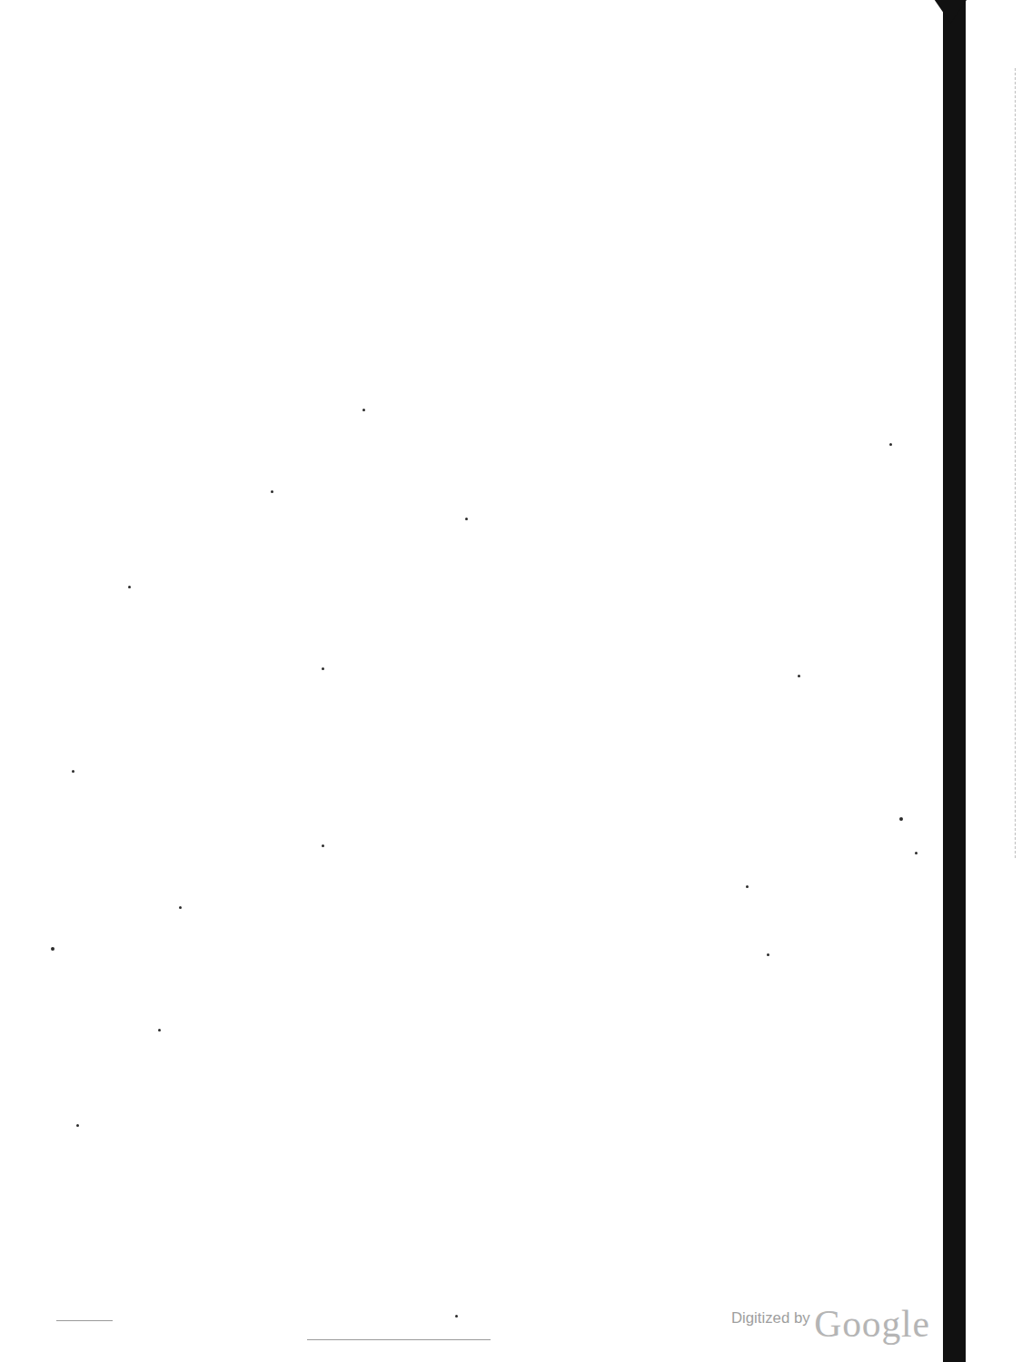This page contains no printed text other than the digitization notice.
Digitized by Google